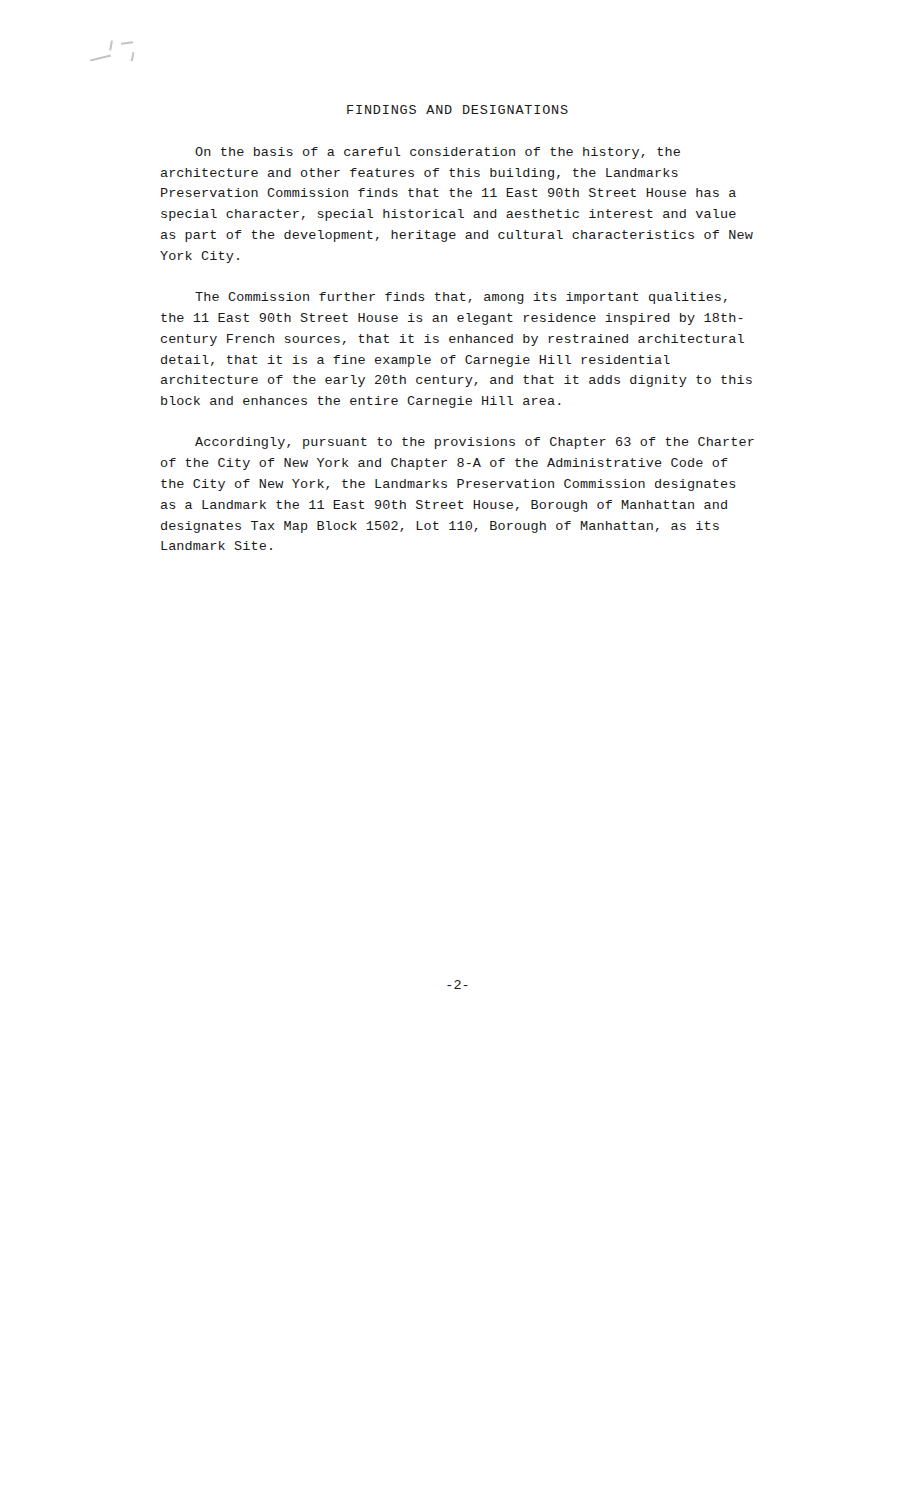FINDINGS AND DESIGNATIONS
On the basis of a careful consideration of the history, the architecture and other features of this building, the Landmarks Preservation Commission finds that the 11 East 90th Street House has a special character, special historical and aesthetic interest and value as part of the development, heritage and cultural characteristics of New York City.
The Commission further finds that, among its important qualities, the 11 East 90th Street House is an elegant residence inspired by 18th-century French sources, that it is enhanced by restrained architectural detail, that it is a fine example of Carnegie Hill residential architecture of the early 20th century, and that it adds dignity to this block and enhances the entire Carnegie Hill area.
Accordingly, pursuant to the provisions of Chapter 63 of the Charter of the City of New York and Chapter 8-A of the Administrative Code of the City of New York, the Landmarks Preservation Commission designates as a Landmark the 11 East 90th Street House, Borough of Manhattan and designates Tax Map Block 1502, Lot 110, Borough of Manhattan, as its Landmark Site.
-2-